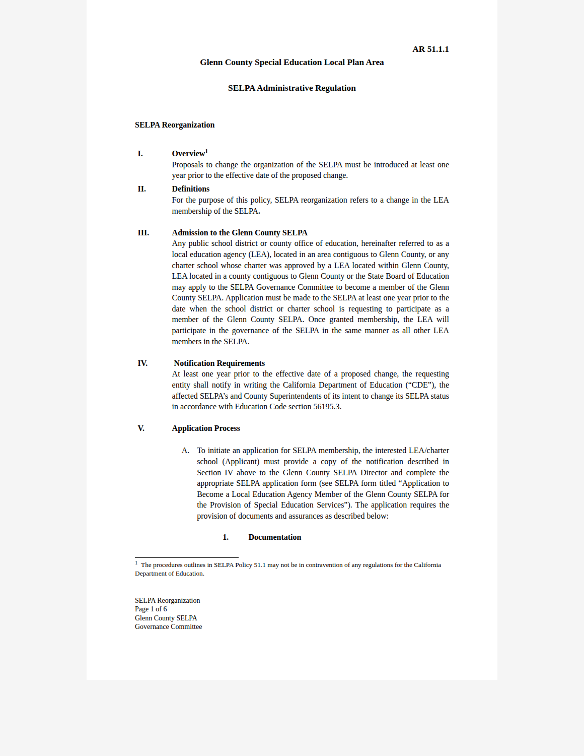AR 51.1.1
Glenn County Special Education Local Plan Area SELPA Administrative Regulation
SELPA Reorganization
I. Overview1
Proposals to change the organization of the SELPA must be introduced at least one year prior to the effective date of the proposed change.
II. Definitions
For the purpose of this policy, SELPA reorganization refers to a change in the LEA membership of the SELPA.
III. Admission to the Glenn County SELPA
Any public school district or county office of education, hereinafter referred to as a local education agency (LEA), located in an area contiguous to Glenn County, or any charter school whose charter was approved by a LEA located within Glenn County, LEA located in a county contiguous to Glenn County or the State Board of Education may apply to the SELPA Governance Committee to become a member of the Glenn County SELPA. Application must be made to the SELPA at least one year prior to the date when the school district or charter school is requesting to participate as a member of the Glenn County SELPA. Once granted membership, the LEA will participate in the governance of the SELPA in the same manner as all other LEA members in the SELPA.
IV. Notification Requirements
At least one year prior to the effective date of a proposed change, the requesting entity shall notify in writing the California Department of Education (“CDE”), the affected SELPA’s and County Superintendents of its intent to change its SELPA status in accordance with Education Code section 56195.3.
V. Application Process
A. To initiate an application for SELPA membership, the interested LEA/charter school (Applicant) must provide a copy of the notification described in Section IV above to the Glenn County SELPA Director and complete the appropriate SELPA application form (see SELPA form titled “Application to Become a Local Education Agency Member of the Glenn County SELPA for the Provision of Special Education Services”). The application requires the provision of documents and assurances as described below:
1. Documentation
1 The procedures outlines in SELPA Policy 51.1 may not be in contravention of any regulations for the California Department of Education.
SELPA Reorganization
Page 1 of 6
Glenn County SELPA
Governance Committee